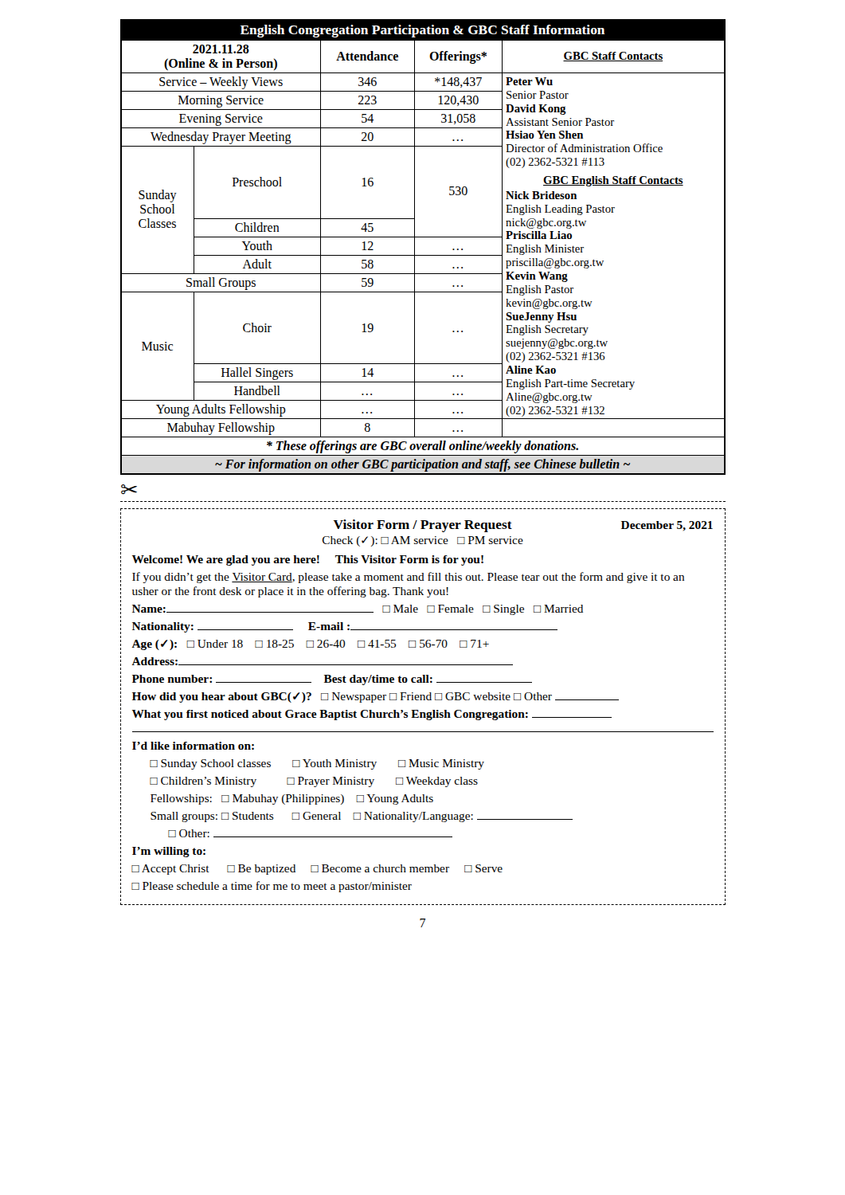| English Congregation Participation & GBC Staff Information |
| 2021.11.28 (Online & in Person) | Attendance | Offerings* | GBC Staff Contacts |
| Service – Weekly Views | 346 | *148,437 | Peter Wu Senior Pastor David Kong Assistant Senior Pastor Hsiao Yen Shen Director of Administration Office (02) 2362-5321 #113 GBC English Staff Contacts Nick Brideson English Leading Pastor nick@gbc.org.tw Priscilla Liao English Minister priscilla@gbc.org.tw Kevin Wang English Pastor kevin@gbc.org.tw SueJenny Hsu English Secretary suejenny@gbc.org.tw (02) 2362-5321 #136 Aline Kao English Part-time Secretary Aline@gbc.org.tw (02) 2362-5321 #132 |
| Morning Service | 223 | 120,430 |
| Evening Service | 54 | 31,058 |
| Wednesday Prayer Meeting | 20 | … |
| Sunday School Classes | Preschool | 16 | 530 |
| Children | 45 |
| Youth | 12 | … |
| Adult | 58 | … |
| Small Groups | 59 | … |
| Music | Choir | 19 | … |
| Hallel Singers | 14 | … |
| Handbell | … | … |
| Young Adults Fellowship | … | … |
| Mabuhay Fellowship | 8 | … | |
| * These offerings are GBC overall online/weekly donations. |
| ~ For information on other GBC participation and staff, see Chinese bulletin ~ |
✂
Visitor Form / Prayer Request
December 5, 2021
Check (✓): □ AM service □ PM service
Welcome! We are glad you are here! This Visitor Form is for you!
If you didn’t get the Visitor Card, please take a moment and fill this out. Please tear out the form and give it to an usher or the front desk or place it in the offering bag. Thank you!
Name: □ Male □ Female □ Single □ Married
Nationality: E-mail :
Age (✓): □ Under 18 □ 18-25 □ 26-40 □ 41-55 □ 56-70 □ 71+
Address:
Phone number: Best day/time to call:
How did you hear about GBC(✓)? □ Newspaper □ Friend □ GBC website □ Other
What you first noticed about Grace Baptist Church’s English Congregation:
I’d like information on:
□ Sunday School classes □ Youth Ministry □ Music Ministry
□ Children’s Ministry □ Prayer Ministry □ Weekday class
Fellowships: □ Mabuhay (Philippines) □ Young Adults
Small groups: □ Students □ General □ Nationality/Language:
□ Other:
I’m willing to:
□ Accept Christ □ Be baptized □ Become a church member □ Serve
□ Please schedule a time for me to meet a pastor/minister
7